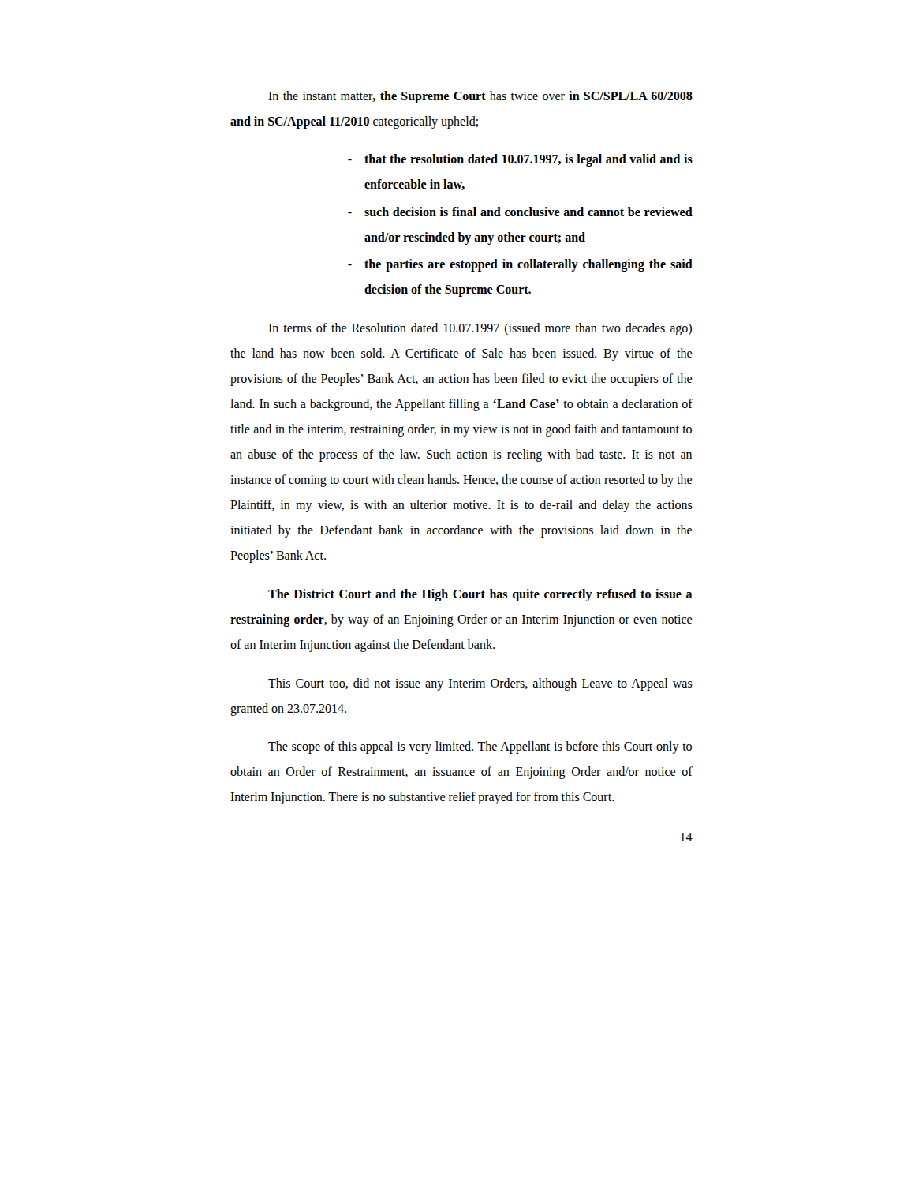In the instant matter, the Supreme Court has twice over in SC/SPL/LA 60/2008 and in SC/Appeal 11/2010 categorically upheld;
that the resolution dated 10.07.1997, is legal and valid and is enforceable in law,
such decision is final and conclusive and cannot be reviewed and/or rescinded by any other court; and
the parties are estopped in collaterally challenging the said decision of the Supreme Court.
In terms of the Resolution dated 10.07.1997 (issued more than two decades ago) the land has now been sold. A Certificate of Sale has been issued. By virtue of the provisions of the Peoples’ Bank Act, an action has been filed to evict the occupiers of the land. In such a background, the Appellant filling a ‘Land Case’ to obtain a declaration of title and in the interim, restraining order, in my view is not in good faith and tantamount to an abuse of the process of the law. Such action is reeling with bad taste. It is not an instance of coming to court with clean hands. Hence, the course of action resorted to by the Plaintiff, in my view, is with an ulterior motive. It is to de-rail and delay the actions initiated by the Defendant bank in accordance with the provisions laid down in the Peoples’ Bank Act.
The District Court and the High Court has quite correctly refused to issue a restraining order, by way of an Enjoining Order or an Interim Injunction or even notice of an Interim Injunction against the Defendant bank.
This Court too, did not issue any Interim Orders, although Leave to Appeal was granted on 23.07.2014.
The scope of this appeal is very limited. The Appellant is before this Court only to obtain an Order of Restrainment, an issuance of an Enjoining Order and/or notice of Interim Injunction. There is no substantive relief prayed for from this Court.
14